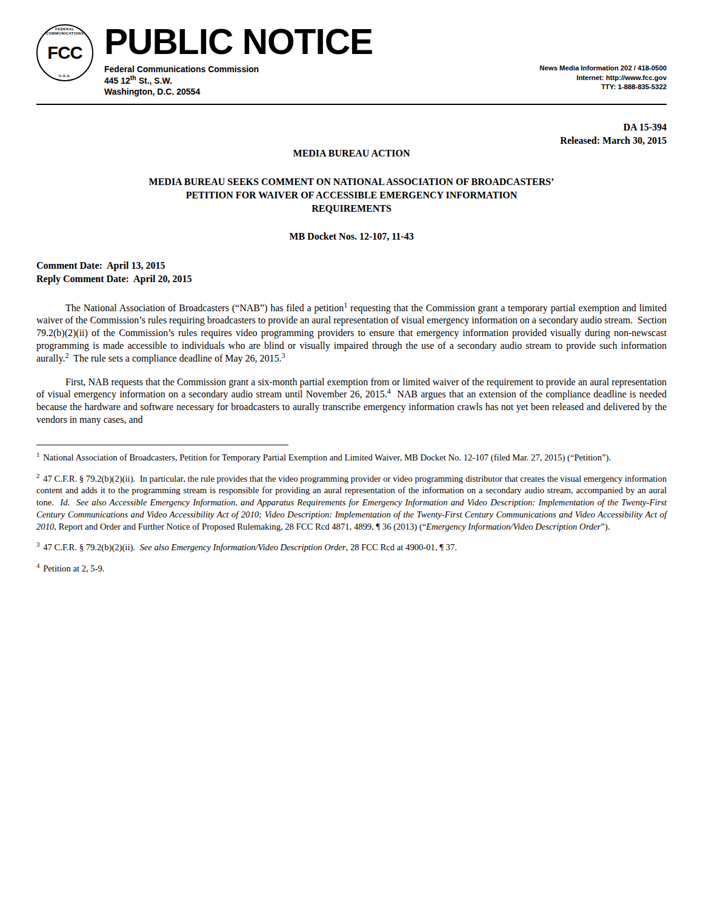Federal Communications FCC U.S.A.
PUBLIC NOTICE
Federal Communications Commission
445 12th St., S.W.
Washington, D.C. 20554
News Media Information 202 / 418-0500
Internet: http://www.fcc.gov
TTY: 1-888-835-5322
DA 15-394
Released: March 30, 2015
MEDIA BUREAU ACTION
MEDIA BUREAU SEEKS COMMENT ON NATIONAL ASSOCIATION OF BROADCASTERS’
PETITION FOR WAIVER OF ACCESSIBLE EMERGENCY INFORMATION
REQUIREMENTS
MB Docket Nos. 12-107, 11-43
Comment Date: April 13, 2015
Reply Comment Date: April 20, 2015
The National Association of Broadcasters (“NAB”) has filed a petition1 requesting that the Commission grant a temporary partial exemption and limited waiver of the Commission’s rules requiring broadcasters to provide an aural representation of visual emergency information on a secondary audio stream. Section 79.2(b)(2)(ii) of the Commission’s rules requires video programming providers to ensure that emergency information provided visually during non-newscast programming is made accessible to individuals who are blind or visually impaired through the use of a secondary audio stream to provide such information aurally.2 The rule sets a compliance deadline of May 26, 2015.3
First, NAB requests that the Commission grant a six-month partial exemption from or limited waiver of the requirement to provide an aural representation of visual emergency information on a secondary audio stream until November 26, 2015.4 NAB argues that an extension of the compliance deadline is needed because the hardware and software necessary for broadcasters to aurally transcribe emergency information crawls has not yet been released and delivered by the vendors in many cases, and
1 National Association of Broadcasters, Petition for Temporary Partial Exemption and Limited Waiver, MB Docket No. 12-107 (filed Mar. 27, 2015) (“Petition”).
2 47 C.F.R. § 79.2(b)(2)(ii). In particular, the rule provides that the video programming provider or video programming distributor that creates the visual emergency information content and adds it to the programming stream is responsible for providing an aural representation of the information on a secondary audio stream, accompanied by an aural tone. Id. See also Accessible Emergency Information, and Apparatus Requirements for Emergency Information and Video Description: Implementation of the Twenty-First Century Communications and Video Accessibility Act of 2010; Video Description: Implementation of the Twenty-First Century Communications and Video Accessibility Act of 2010, Report and Order and Further Notice of Proposed Rulemaking, 28 FCC Rcd 4871, 4899, ¶ 36 (2013) (“Emergency Information/Video Description Order”).
3 47 C.F.R. § 79.2(b)(2)(ii). See also Emergency Information/Video Description Order, 28 FCC Rcd at 4900-01, ¶ 37.
4 Petition at 2, 5-9.